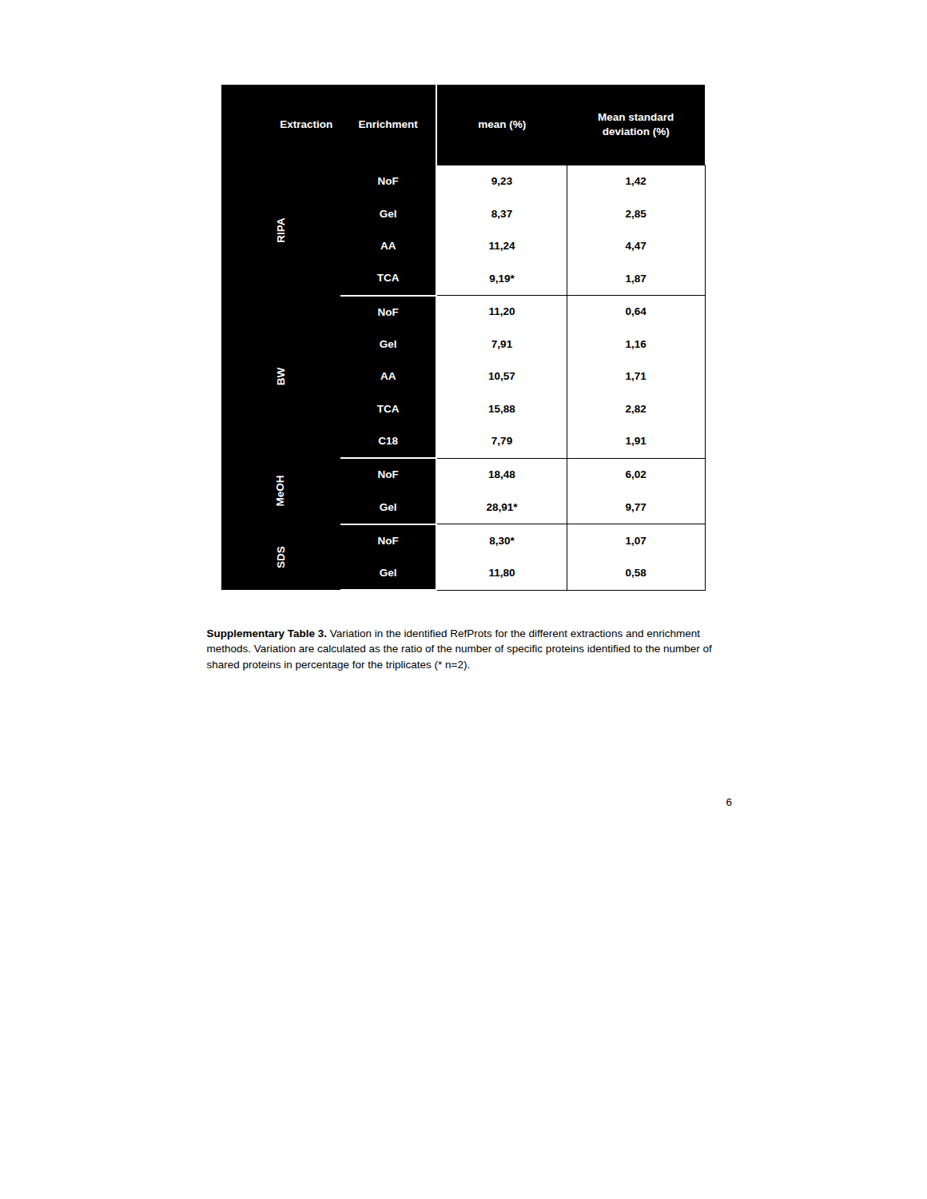| Extraction | Enrichment | mean (%) | Mean standard deviation (%) |
| RIPA | NoF | 9,23 | 1,42 |
| Gel | 8,37 | 2,85 |
| AA | 11,24 | 4,47 |
| TCA | 9,19* | 1,87 |
| BW | NoF | 11,20 | 0,64 |
| Gel | 7,91 | 1,16 |
| AA | 10,57 | 1,71 |
| TCA | 15,88 | 2,82 |
| C18 | 7,79 | 1,91 |
| MeOH | NoF | 18,48 | 6,02 |
| Gel | 28,91* | 9,77 |
| SDS | NoF | 8,30* | 1,07 |
| Gel | 11,80 | 0,58 |
Supplementary Table 3. Variation in the identified RefProts for the different extractions and enrichment methods. Variation are calculated as the ratio of the number of specific proteins identified to the number of shared proteins in percentage for the triplicates (* n=2).
6